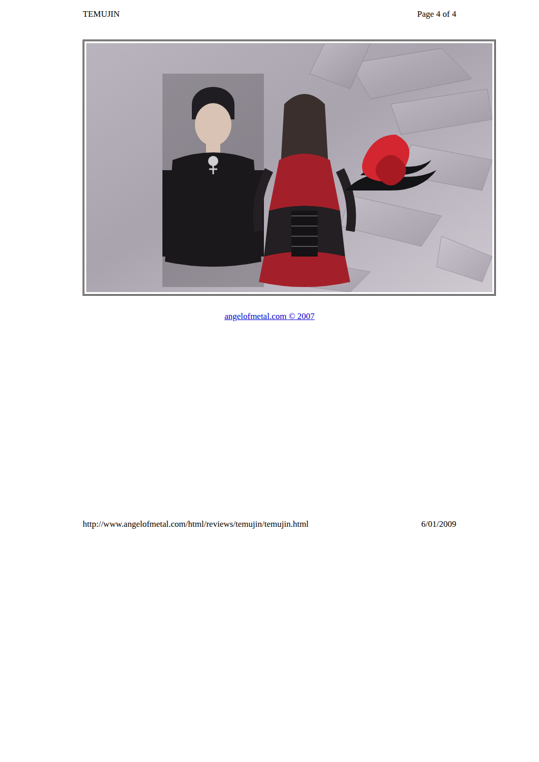TEMUJIN
Page 4 of 4
angelofmetal.com © 2007
http://www.angelofmetal.com/html/reviews/temujin/temujin.html
6/01/2009